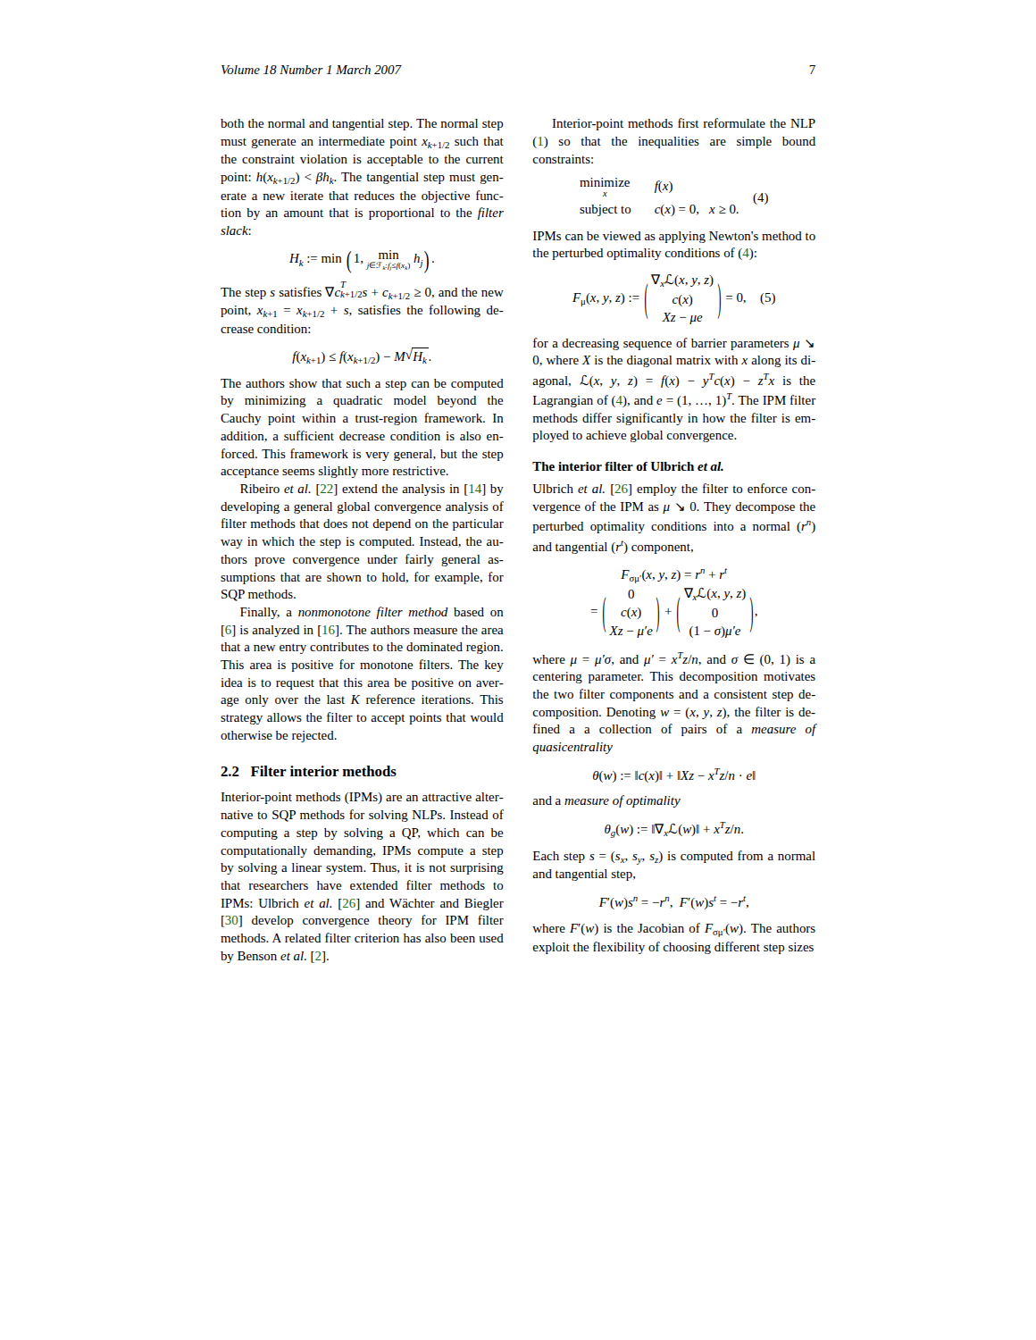Volume 18 Number 1 March 2007 7
both the normal and tangential step. The normal step must generate an intermediate point xk+1/2 such that the constraint violation is acceptable to the current point: h(xk+1/2) < βh k. The tangential step must generate a new iterate that reduces the objective function by an amount that is proportional to the filter slack:
Hk := min (1, min j∈ℱk:fj≤f(xk) hj).
The step s satisfies ∇cTk+1/2 s + ck+1/2 ≥ 0, and the new point, xk+1 = xk+1/2 + s, satisfies the following decrease condition:
f(xk+1) ≤ f(xk+1/2) − MHk.
The authors show that such a step can be computed by minimizing a quadratic model beyond the Cauchy point within a trust-region framework. In addition, a sufficient decrease condition is also enforced. This framework is very general, but the step acceptance seems slightly more restrictive.
Ribeiro et al. [22] extend the analysis in [14] by developing a general global convergence analysis of filter methods that does not depend on the particular way in which the step is computed. Instead, the authors prove convergence under fairly general assumptions that are shown to hold, for example, for SQP methods.
Finally, a nonmonotone filter method based on [6] is analyzed in [16]. The authors measure the area that a new entry contributes to the dominated region. This area is positive for monotone filters. The key idea is to request that this area be positive on average only over the last K reference iterations. This strategy allows the filter to accept points that would otherwise be rejected.
2.2 Filter interior methods
Interior-point methods (IPMs) are an attractive alternative to SQP methods for solving NLPs. Instead of computing a step by solving a QP, which can be computationally demanding, IPMs compute a step by solving a linear system. Thus, it is not surprising that researchers have extended filter methods to IPMs: Ulbrich et al. [26] and Wächter and Biegler [30] develop convergence theory for IPM filter methods. A related filter criterion has also been used by Benson et al. [2].
Interior-point methods first reformulate the NLP (1) so that the inequalities are simple bound constraints:
minimize x f(x)
subject to c(x) = 0, x ≥ 0. (4)
IPMs can be viewed as applying Newton's method to the perturbed optimality conditions of (4):
Fμ(x, y, z) := (
| ∇ x ℒ( x , y , z ) |
| c ( x ) |
| Xz − μe |
) = 0, (5)
for a decreasing sequence of barrier parameters μ ↘ 0, where X is the diagonal matrix with x along its diagonal, ℒ(x, y, z) = f(x) − yTc(x) − zTx is the Lagrangian of (4), and e = (1, …, 1)T. The IPM filter methods differ significantly in how the filter is employed to achieve global convergence.
The interior filter of Ulbrich et al.
Ulbrich et al. [26] employ the filter to enforce convergence of the IPM as μ ↘ 0. They decompose the perturbed optimality conditions into a normal (rn) and tangential (rt) component,
Fσμ′(x, y, z) = rn + rt
= (
| 0 |
| c ( x ) |
| Xz − μ′e |
) + (
| ∇ x ℒ( x , y , z ) |
| 0 |
| (1 − σ ) μ′e |
),
where μ = μ′σ, and μ′ = xTz/n, and σ ∈ (0, 1) is a centering parameter. This decomposition motivates the two filter components and a consistent step decomposition. Denoting w = (x, y, z), the filter is defined a a collection of pairs of a measure of quasicentrality
θ(w) := ‖c(x)‖ + ‖Xz − xTz/n · e‖
and a measure of optimality
θg(w) := ‖∇x ℒ(w)‖ + xTz/n.
Each step s = (sx, sy, sz) is computed from a normal and tangential step,
F′(w)sn = −rn, F′(w)st = −rt,
where F′(w) is the Jacobian of Fσμ′(w). The authors exploit the flexibility of choosing different step sizes